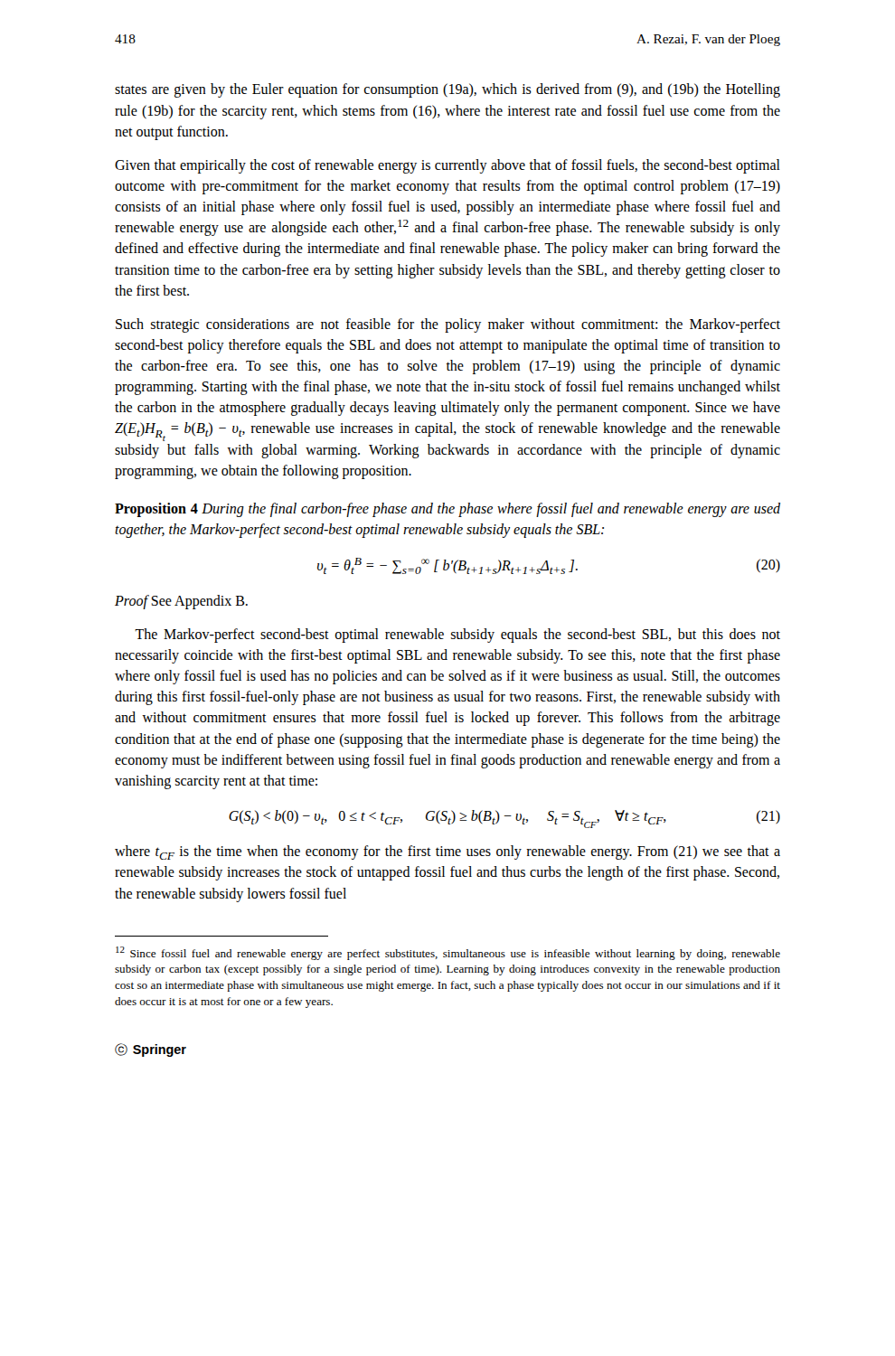418 A. Rezai, F. van der Ploeg
states are given by the Euler equation for consumption (19a), which is derived from (9), and (19b) the Hotelling rule (19b) for the scarcity rent, which stems from (16), where the interest rate and fossil fuel use come from the net output function.
Given that empirically the cost of renewable energy is currently above that of fossil fuels, the second-best optimal outcome with pre-commitment for the market economy that results from the optimal control problem (17–19) consists of an initial phase where only fossil fuel is used, possibly an intermediate phase where fossil fuel and renewable energy use are alongside each other,12 and a final carbon-free phase. The renewable subsidy is only defined and effective during the intermediate and final renewable phase. The policy maker can bring forward the transition time to the carbon-free era by setting higher subsidy levels than the SBL, and thereby getting closer to the first best.
Such strategic considerations are not feasible for the policy maker without commitment: the Markov-perfect second-best policy therefore equals the SBL and does not attempt to manipulate the optimal time of transition to the carbon-free era. To see this, one has to solve the problem (17–19) using the principle of dynamic programming. Starting with the final phase, we note that the in-situ stock of fossil fuel remains unchanged whilst the carbon in the atmosphere gradually decays leaving ultimately only the permanent component. Since we have Z(Et)HRt = b(Bt) − υt, renewable use increases in capital, the stock of renewable knowledge and the renewable subsidy but falls with global warming. Working backwards in accordance with the principle of dynamic programming, we obtain the following proposition.
Proposition 4 During the final carbon-free phase and the phase where fossil fuel and renewable energy are used together, the Markov-perfect second-best optimal renewable subsidy equals the SBL:
υt = θtB = − ∑s=0∞ [ b′(Bt+1+s)Rt+1+s Δt+s ]. (20)
Proof See Appendix B.
The Markov-perfect second-best optimal renewable subsidy equals the second-best SBL, but this does not necessarily coincide with the first-best optimal SBL and renewable subsidy. To see this, note that the first phase where only fossil fuel is used has no policies and can be solved as if it were business as usual. Still, the outcomes during this first fossil-fuel-only phase are not business as usual for two reasons. First, the renewable subsidy with and without commitment ensures that more fossil fuel is locked up forever. This follows from the arbitrage condition that at the end of phase one (supposing that the intermediate phase is degenerate for the time being) the economy must be indifferent between using fossil fuel in final goods production and renewable energy and from a vanishing scarcity rent at that time:
G(St) < b(0) − υt, 0 ≤ t < tCF, G(St) ≥ b(Bt) − υt, St = StCF, ∀t ≥ tCF, (21)
where tCF is the time when the economy for the first time uses only renewable energy. From (21) we see that a renewable subsidy increases the stock of untapped fossil fuel and thus curbs the length of the first phase. Second, the renewable subsidy lowers fossil fuel
12 Since fossil fuel and renewable energy are perfect substitutes, simultaneous use is infeasible without learning by doing, renewable subsidy or carbon tax (except possibly for a single period of time). Learning by doing introduces convexity in the renewable production cost so an intermediate phase with simultaneous use might emerge. In fact, such a phase typically does not occur in our simulations and if it does occur it is at most for one or a few years.
ⓒ Springer